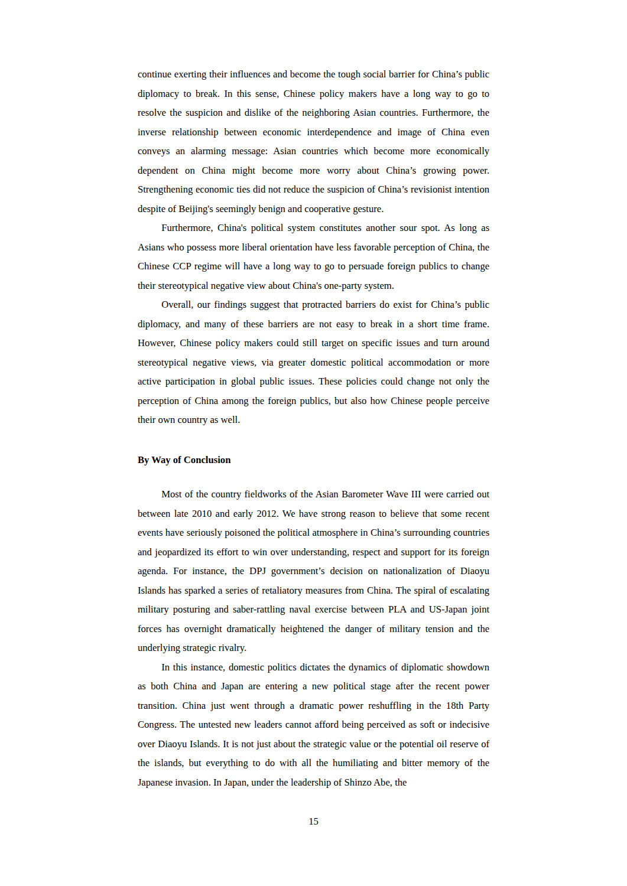continue exerting their influences and become the tough social barrier for China’s public diplomacy to break. In this sense, Chinese policy makers have a long way to go to resolve the suspicion and dislike of the neighboring Asian countries. Furthermore, the inverse relationship between economic interdependence and image of China even conveys an alarming message: Asian countries which become more economically dependent on China might become more worry about China’s growing power. Strengthening economic ties did not reduce the suspicion of China’s revisionist intention despite of Beijing's seemingly benign and cooperative gesture.
Furthermore, China's political system constitutes another sour spot. As long as Asians who possess more liberal orientation have less favorable perception of China, the Chinese CCP regime will have a long way to go to persuade foreign publics to change their stereotypical negative view about China's one-party system.
Overall, our findings suggest that protracted barriers do exist for China’s public diplomacy, and many of these barriers are not easy to break in a short time frame. However, Chinese policy makers could still target on specific issues and turn around stereotypical negative views, via greater domestic political accommodation or more active participation in global public issues. These policies could change not only the perception of China among the foreign publics, but also how Chinese people perceive their own country as well.
By Way of Conclusion
Most of the country fieldworks of the Asian Barometer Wave III were carried out between late 2010 and early 2012. We have strong reason to believe that some recent events have seriously poisoned the political atmosphere in China’s surrounding countries and jeopardized its effort to win over understanding, respect and support for its foreign agenda. For instance, the DPJ government’s decision on nationalization of Diaoyu Islands has sparked a series of retaliatory measures from China. The spiral of escalating military posturing and saber-rattling naval exercise between PLA and US-Japan joint forces has overnight dramatically heightened the danger of military tension and the underlying strategic rivalry.
In this instance, domestic politics dictates the dynamics of diplomatic showdown as both China and Japan are entering a new political stage after the recent power transition. China just went through a dramatic power reshuffling in the 18th Party Congress. The untested new leaders cannot afford being perceived as soft or indecisive over Diaoyu Islands. It is not just about the strategic value or the potential oil reserve of the islands, but everything to do with all the humiliating and bitter memory of the Japanese invasion. In Japan, under the leadership of Shinzo Abe, the
15